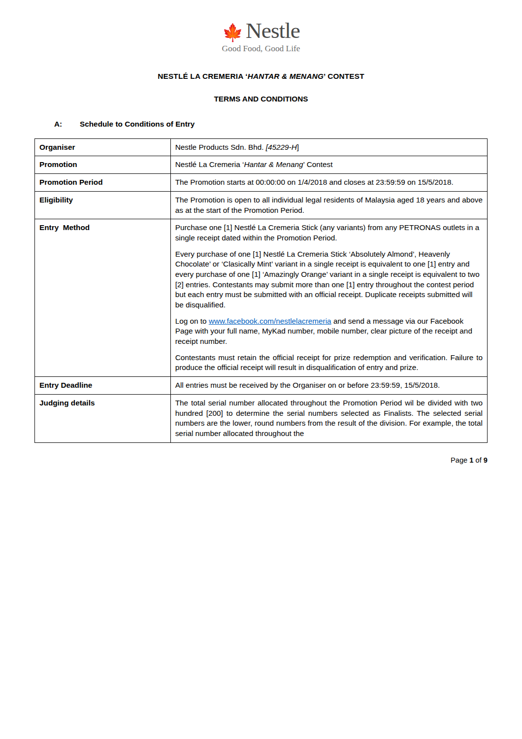🍁Nestle
Good Food, Good Life
NESTLÉ LA CREMERIA ‘HANTAR & MENANG’ CONTEST
TERMS AND CONDITIONS
A: Schedule to Conditions of Entry
| Organiser | Nestle Products Sdn. Bhd. [45229-H ] |
| Promotion | Nestlé La Cremeria ‘ Hantar & Menang ’ Contest |
| Promotion Period | The Promotion starts at 00:00:00 on 1/4/2018 and closes at 23:59:59 on 15/5/2018. |
| Eligibility | The Promotion is open to all individual legal residents of Malaysia aged 18 years and above as at the start of the Promotion Period. |
| Entry Method | Purchase one [1] Nestlé La Cremeria Stick (any variants) from any PETRONAS outlets in a single receipt dated within the Promotion Period. Every purchase of one [1] Nestlé La Cremeria Stick ‘Absolutely Almond’, Heavenly Chocolate’ or ‘Clasically Mint’ variant in a single receipt is equivalent to one [1] entry and every purchase of one [1] ‘Amazingly Orange’ variant in a single receipt is equivalent to two [2] entries. Contestants may submit more than one [1] entry throughout the contest period but each entry must be submitted with an official receipt. Duplicate receipts submitted will be disqualified. Log on to www.facebook.com/nestlelacremeria and send a message via our Facebook Page with your full name, MyKad number, mobile number, clear picture of the receipt and receipt number. Contestants must retain the official receipt for prize redemption and verification. Failure to produce the official receipt will result in disqualification of entry and prize. |
| Entry Deadline | All entries must be received by the Organiser on or before 23:59:59, 15/5/2018. |
| Judging details | The total serial number allocated throughout the Promotion Period wil be divided with two hundred [200] to determine the serial numbers selected as Finalists. The selected serial numbers are the lower, round numbers from the result of the division. For example, the total serial number allocated throughout the |
Page 1 of 9